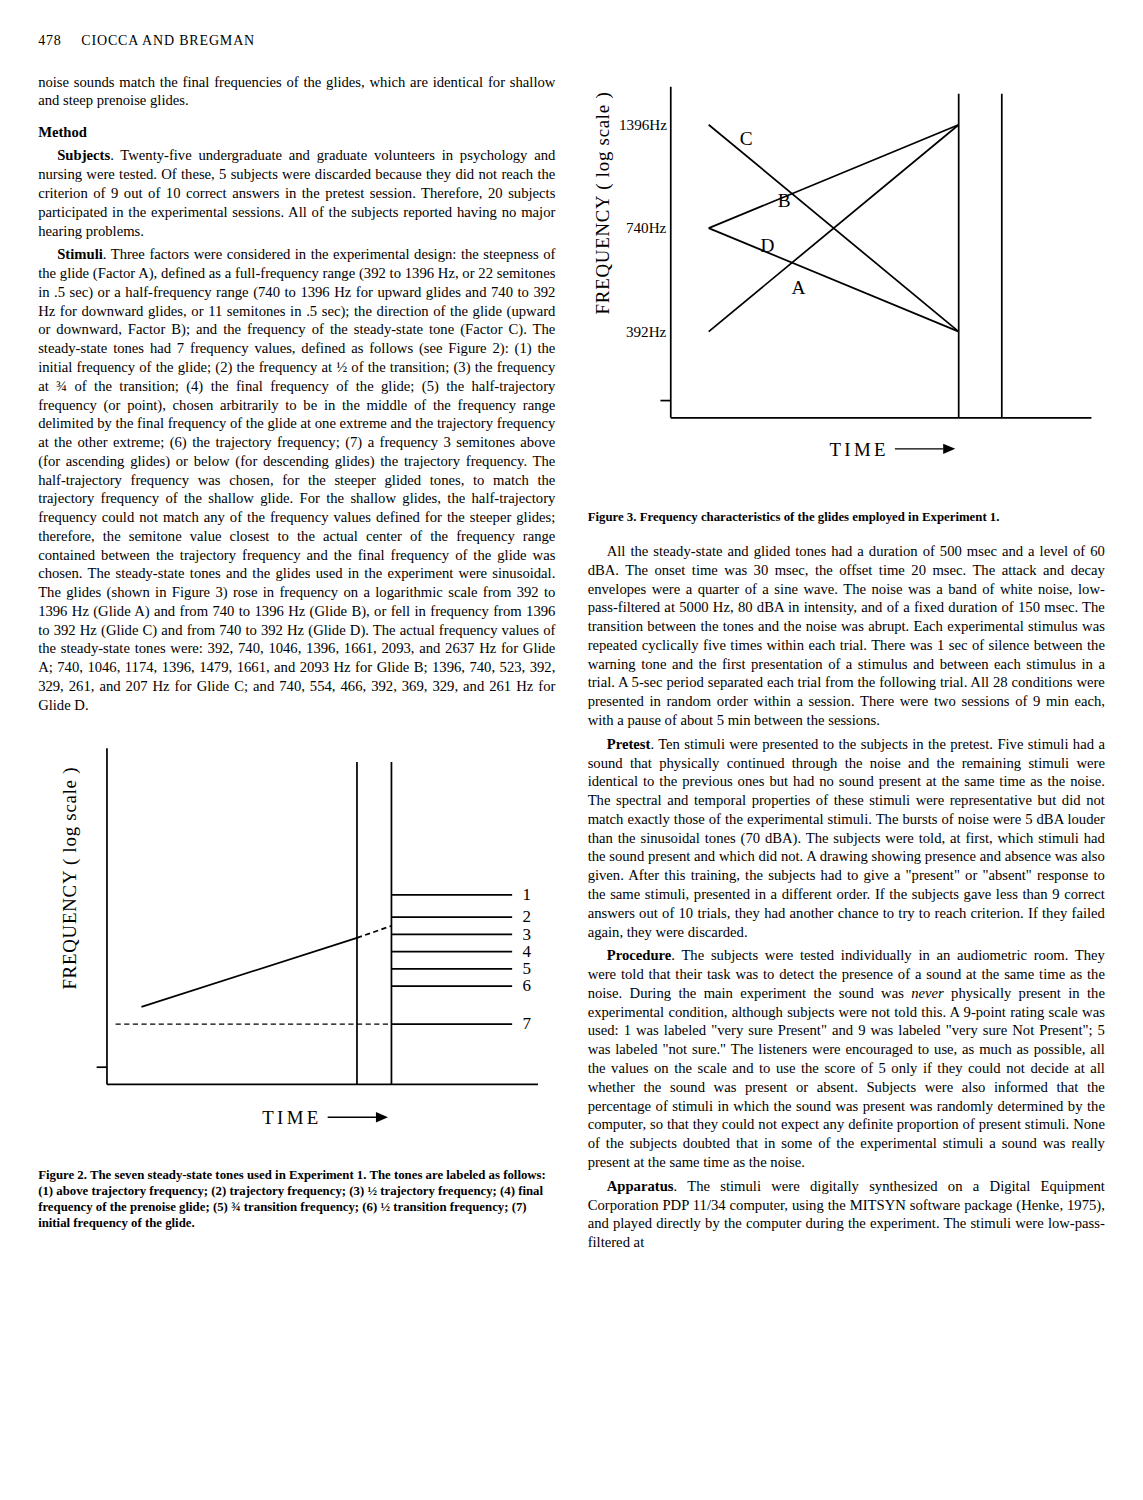478 CIOCCA AND BREGMAN
noise sounds match the final frequencies of the glides, which are identical for shallow and steep prenoise glides.
Method
Subjects. Twenty-five undergraduate and graduate volunteers in psychology and nursing were tested. Of these, 5 subjects were discarded because they did not reach the criterion of 9 out of 10 correct answers in the pretest session. Therefore, 20 subjects participated in the experimental sessions. All of the subjects reported having no major hearing problems.
Stimuli. Three factors were considered in the experimental design: the steepness of the glide (Factor A), defined as a full-frequency range (392 to 1396 Hz, or 22 semitones in .5 sec) or a half-frequency range (740 to 1396 Hz for upward glides and 740 to 392 Hz for downward glides, or 11 semitones in .5 sec); the direction of the glide (upward or downward, Factor B); and the frequency of the steady-state tone (Factor C). The steady-state tones had 7 frequency values, defined as follows (see Figure 2): (1) the initial frequency of the glide; (2) the frequency at ½ of the transition; (3) the frequency at ¾ of the transition; (4) the final frequency of the glide; (5) the half-trajectory frequency (or point), chosen arbitrarily to be in the middle of the frequency range delimited by the final frequency of the glide at one extreme and the trajectory frequency at the other extreme; (6) the trajectory frequency; (7) a frequency 3 semitones above (for ascending glides) or below (for descending glides) the trajectory frequency. The half-trajectory frequency was chosen, for the steeper glided tones, to match the trajectory frequency of the shallow glide. For the shallow glides, the half-trajectory frequency could not match any of the frequency values defined for the steeper glides; therefore, the semitone value closest to the actual center of the frequency range contained between the trajectory frequency and the final frequency of the glide was chosen. The steady-state tones and the glides used in the experiment were sinusoidal. The glides (shown in Figure 3) rose in frequency on a logarithmic scale from 392 to 1396 Hz (Glide A) and from 740 to 1396 Hz (Glide B), or fell in frequency from 1396 to 392 Hz (Glide C) and from 740 to 392 Hz (Glide D). The actual frequency values of the steady-state tones were: 392, 740, 1046, 1396, 1661, 2093, and 2637 Hz for Glide A; 740, 1046, 1174, 1396, 1479, 1661, and 2093 Hz for Glide B; 1396, 740, 523, 392, 329, 261, and 207 Hz for Glide C; and 740, 554, 466, 392, 369, 329, and 261 Hz for Glide D.
1 2 3 4 5 6 7 FREQUENCY ( log scale ) TIME
Figure 2. The seven steady-state tones used in Experiment 1. The tones are labeled as follows: (1) above trajectory frequency; (2) trajectory frequency; (3) ½ trajectory frequency; (4) final frequency of the prenoise glide; (5) ¾ transition frequency; (6) ½ transition frequency; (7) initial frequency of the glide.
1396Hz 740Hz 392Hz C B D A FREQUENCY ( log scale ) TIME
Figure 3. Frequency characteristics of the glides employed in Experiment 1.
All the steady-state and glided tones had a duration of 500 msec and a level of 60 dBA. The onset time was 30 msec, the offset time 20 msec. The attack and decay envelopes were a quarter of a sine wave. The noise was a band of white noise, low-pass-filtered at 5000 Hz, 80 dBA in intensity, and of a fixed duration of 150 msec. The transition between the tones and the noise was abrupt. Each experimental stimulus was repeated cyclically five times within each trial. There was 1 sec of silence between the warning tone and the first presentation of a stimulus and between each stimulus in a trial. A 5-sec period separated each trial from the following trial. All 28 conditions were presented in random order within a session. There were two sessions of 9 min each, with a pause of about 5 min between the sessions.
Pretest. Ten stimuli were presented to the subjects in the pretest. Five stimuli had a sound that physically continued through the noise and the remaining stimuli were identical to the previous ones but had no sound present at the same time as the noise. The spectral and temporal properties of these stimuli were representative but did not match exactly those of the experimental stimuli. The bursts of noise were 5 dBA louder than the sinusoidal tones (70 dBA). The subjects were told, at first, which stimuli had the sound present and which did not. A drawing showing presence and absence was also given. After this training, the subjects had to give a "present" or "absent" response to the same stimuli, presented in a different order. If the subjects gave less than 9 correct answers out of 10 trials, they had another chance to try to reach criterion. If they failed again, they were discarded.
Procedure. The subjects were tested individually in an audiometric room. They were told that their task was to detect the presence of a sound at the same time as the noise. During the main experiment the sound was never physically present in the experimental condition, although subjects were not told this. A 9-point rating scale was used: 1 was labeled "very sure Present" and 9 was labeled "very sure Not Present"; 5 was labeled "not sure." The listeners were encouraged to use, as much as possible, all the values on the scale and to use the score of 5 only if they could not decide at all whether the sound was present or absent. Subjects were also informed that the percentage of stimuli in which the sound was present was randomly determined by the computer, so that they could not expect any definite proportion of present stimuli. None of the subjects doubted that in some of the experimental stimuli a sound was really present at the same time as the noise.
Apparatus. The stimuli were digitally synthesized on a Digital Equipment Corporation PDP 11/34 computer, using the MITSYN software package (Henke, 1975), and played directly by the computer during the experiment. The stimuli were low-pass-filtered at